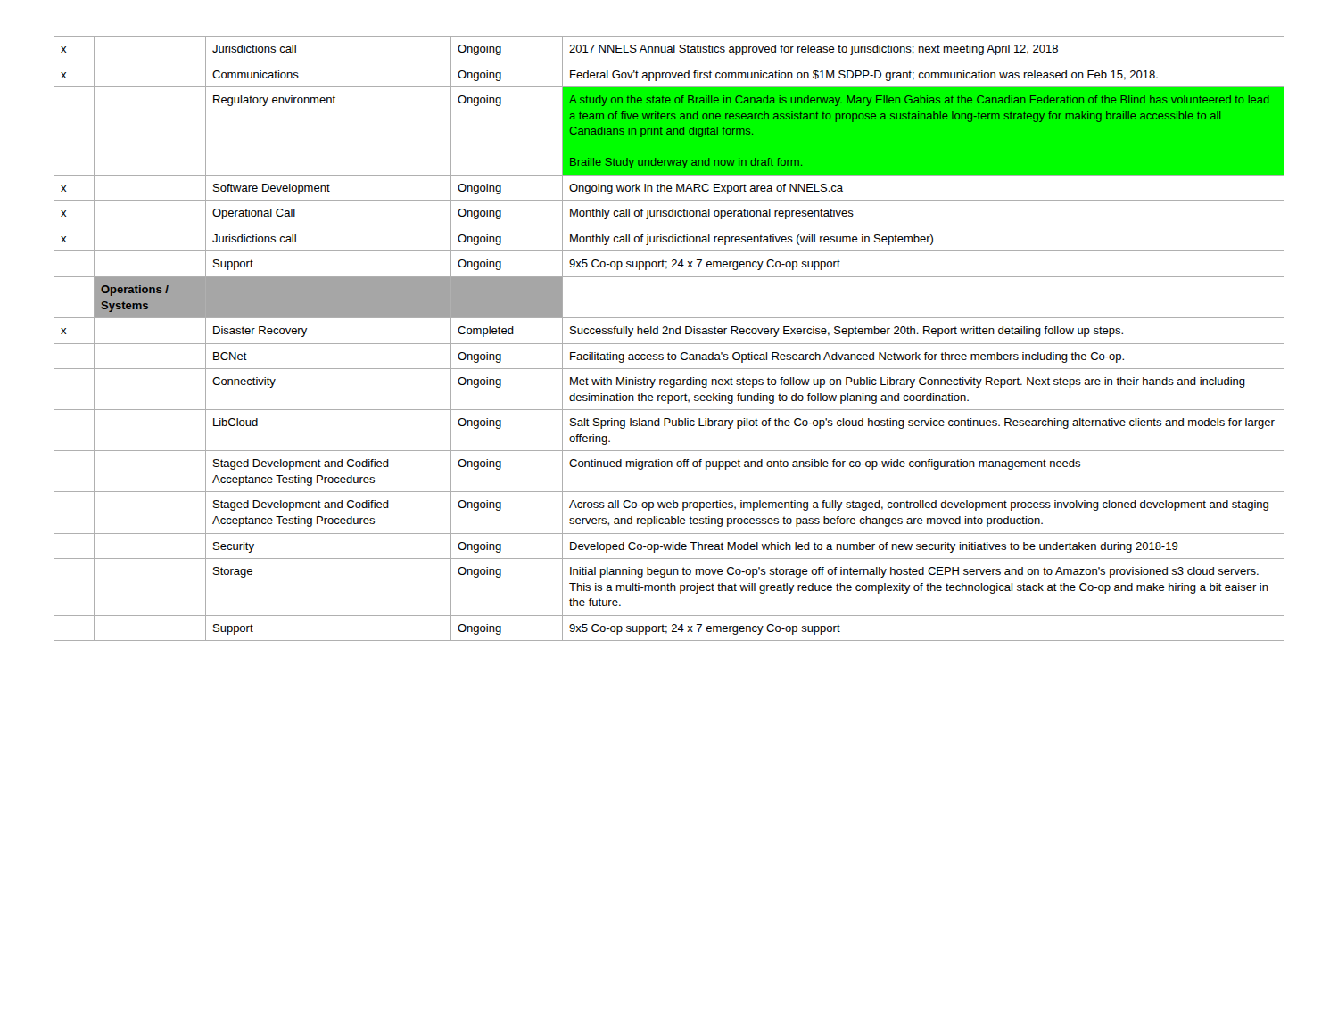| x | | Jurisdictions call | Ongoing | 2017 NNELS Annual Statistics approved for release to jurisdictions; next meeting April 12, 2018 |
| x | | Communications | Ongoing | Federal Gov't approved first communication on $1M SDPP-D grant; communication was released on Feb 15, 2018. |
| | | Regulatory environment | Ongoing | A study on the state of Braille in Canada is underway. Mary Ellen Gabias at the Canadian Federation of the Blind has volunteered to lead a team of five writers and one research assistant to propose a sustainable long-term strategy for making braille accessible to all Canadians in print and digital forms. Braille Study underway and now in draft form. |
| x | | Software Development | Ongoing | Ongoing work in the MARC Export area of NNELS.ca |
| x | | Operational Call | Ongoing | Monthly call of jurisdictional operational representatives |
| x | | Jurisdictions call | Ongoing | Monthly call of jurisdictional representatives (will resume in September) |
| | | Support | Ongoing | 9x5 Co-op support; 24 x 7 emergency Co-op support |
| | Operations / Systems | | | |
| x | | Disaster Recovery | Completed | Successfully held 2nd Disaster Recovery Exercise, September 20th. Report written detailing follow up steps. |
| | | BCNet | Ongoing | Facilitating access to Canada's Optical Research Advanced Network for three members including the Co-op. |
| | | Connectivity | Ongoing | Met with Ministry regarding next steps to follow up on Public Library Connectivity Report. Next steps are in their hands and including desimination the report, seeking funding to do follow planing and coordination. |
| | | LibCloud | Ongoing | Salt Spring Island Public Library pilot of the Co-op's cloud hosting service continues. Researching alternative clients and models for larger offering. |
| | | Staged Development and Codified Acceptance Testing Procedures | Ongoing | Continued migration off of puppet and onto ansible for co-op-wide configuration management needs |
| | | Staged Development and Codified Acceptance Testing Procedures | Ongoing | Across all Co-op web properties, implementing a fully staged, controlled development process involving cloned development and staging servers, and replicable testing processes to pass before changes are moved into production. |
| | | Security | Ongoing | Developed Co-op-wide Threat Model which led to a number of new security initiatives to be undertaken during 2018-19 |
| | | Storage | Ongoing | Initial planning begun to move Co-op's storage off of internally hosted CEPH servers and on to Amazon's provisioned s3 cloud servers. This is a multi-month project that will greatly reduce the complexity of the technological stack at the Co-op and make hiring a bit eaiser in the future. |
| | | Support | Ongoing | 9x5 Co-op support; 24 x 7 emergency Co-op support |